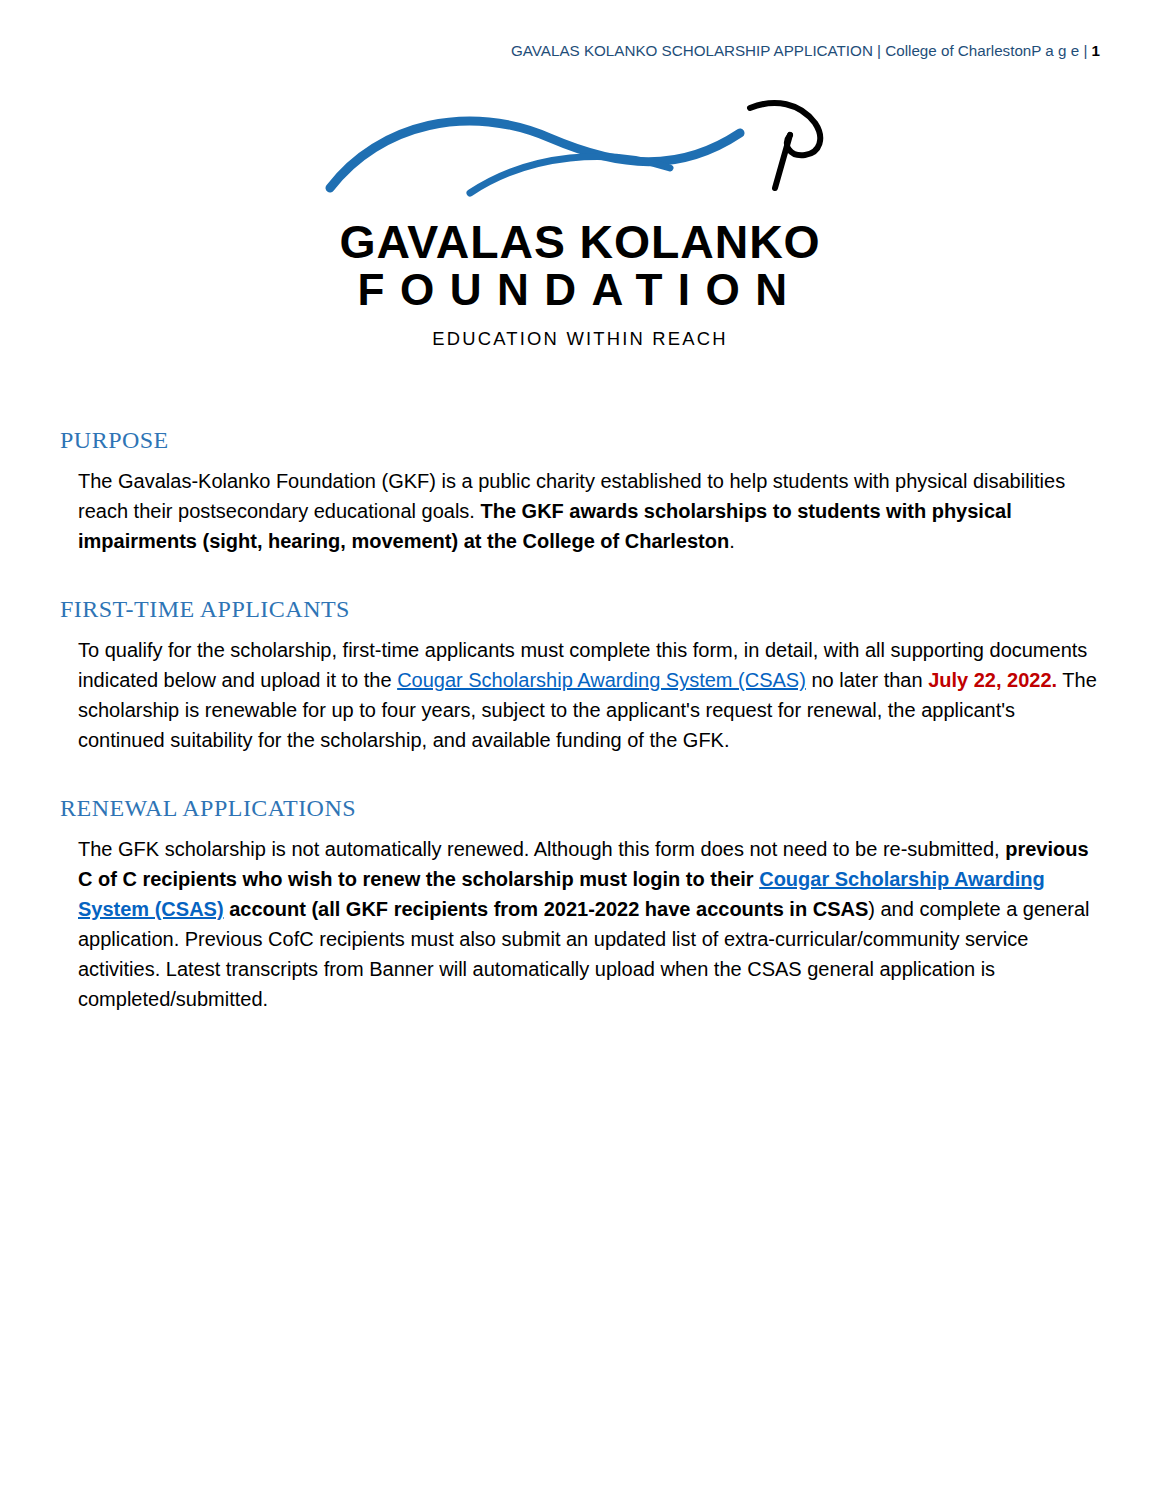GAVALAS KOLANKO SCHOLARSHIP APPLICATION | College of CharlestonP a g e | 1
GAVALAS KOLANKO FOUNDATION
EDUCATION WITHIN REACH
PURPOSE
The Gavalas-Kolanko Foundation (GKF) is a public charity established to help students with physical disabilities reach their postsecondary educational goals. The GKF awards scholarships to students with physical impairments (sight, hearing, movement) at the College of Charleston.
FIRST-TIME APPLICANTS
To qualify for the scholarship, first-time applicants must complete this form, in detail, with all supporting documents indicated below and upload it to the Cougar Scholarship Awarding System (CSAS) no later than July 22, 2022. The scholarship is renewable for up to four years, subject to the applicant's request for renewal, the applicant's continued suitability for the scholarship, and available funding of the GFK.
RENEWAL APPLICATIONS
The GFK scholarship is not automatically renewed. Although this form does not need to be re-submitted, previous C of C recipients who wish to renew the scholarship must login to their Cougar Scholarship Awarding System (CSAS) account (all GKF recipients from 2021-2022 have accounts in CSAS) and complete a general application. Previous CofC recipients must also submit an updated list of extra-curricular/community service activities. Latest transcripts from Banner will automatically upload when the CSAS general application is completed/submitted.